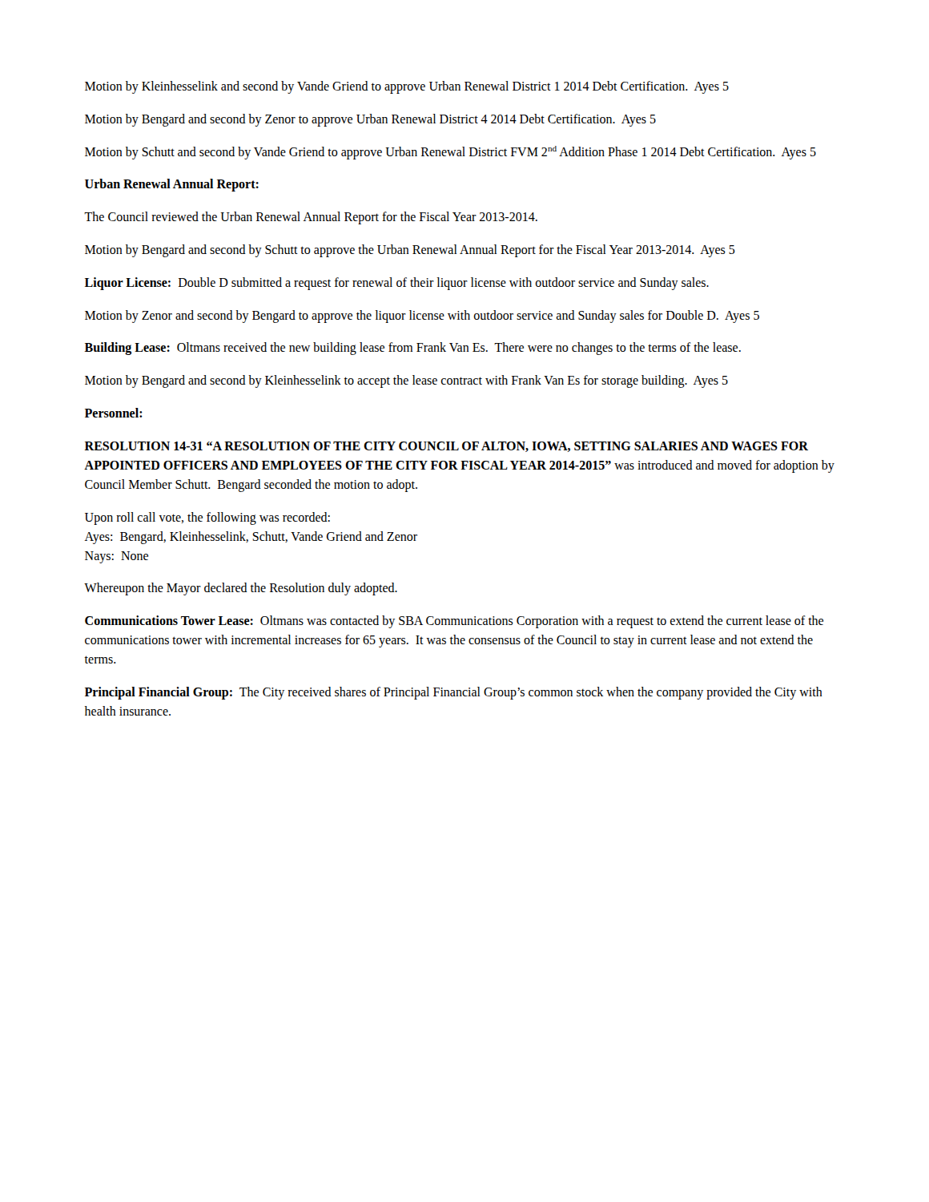Motion by Kleinhesselink and second by Vande Griend to approve Urban Renewal District 1 2014 Debt Certification. Ayes 5
Motion by Bengard and second by Zenor to approve Urban Renewal District 4 2014 Debt Certification. Ayes 5
Motion by Schutt and second by Vande Griend to approve Urban Renewal District FVM 2nd Addition Phase 1 2014 Debt Certification. Ayes 5
Urban Renewal Annual Report:
The Council reviewed the Urban Renewal Annual Report for the Fiscal Year 2013-2014.
Motion by Bengard and second by Schutt to approve the Urban Renewal Annual Report for the Fiscal Year 2013-2014. Ayes 5
Liquor License: Double D submitted a request for renewal of their liquor license with outdoor service and Sunday sales.
Motion by Zenor and second by Bengard to approve the liquor license with outdoor service and Sunday sales for Double D. Ayes 5
Building Lease: Oltmans received the new building lease from Frank Van Es. There were no changes to the terms of the lease.
Motion by Bengard and second by Kleinhesselink to accept the lease contract with Frank Van Es for storage building. Ayes 5
Personnel:
RESOLUTION 14-31 “A RESOLUTION OF THE CITY COUNCIL OF ALTON, IOWA, SETTING SALARIES AND WAGES FOR APPOINTED OFFICERS AND EMPLOYEES OF THE CITY FOR FISCAL YEAR 2014-2015” was introduced and moved for adoption by Council Member Schutt. Bengard seconded the motion to adopt.
Upon roll call vote, the following was recorded: Ayes: Bengard, Kleinhesselink, Schutt, Vande Griend and Zenor Nays: None
Whereupon the Mayor declared the Resolution duly adopted.
Communications Tower Lease: Oltmans was contacted by SBA Communications Corporation with a request to extend the current lease of the communications tower with incremental increases for 65 years. It was the consensus of the Council to stay in current lease and not extend the terms.
Principal Financial Group: The City received shares of Principal Financial Group’s common stock when the company provided the City with health insurance.